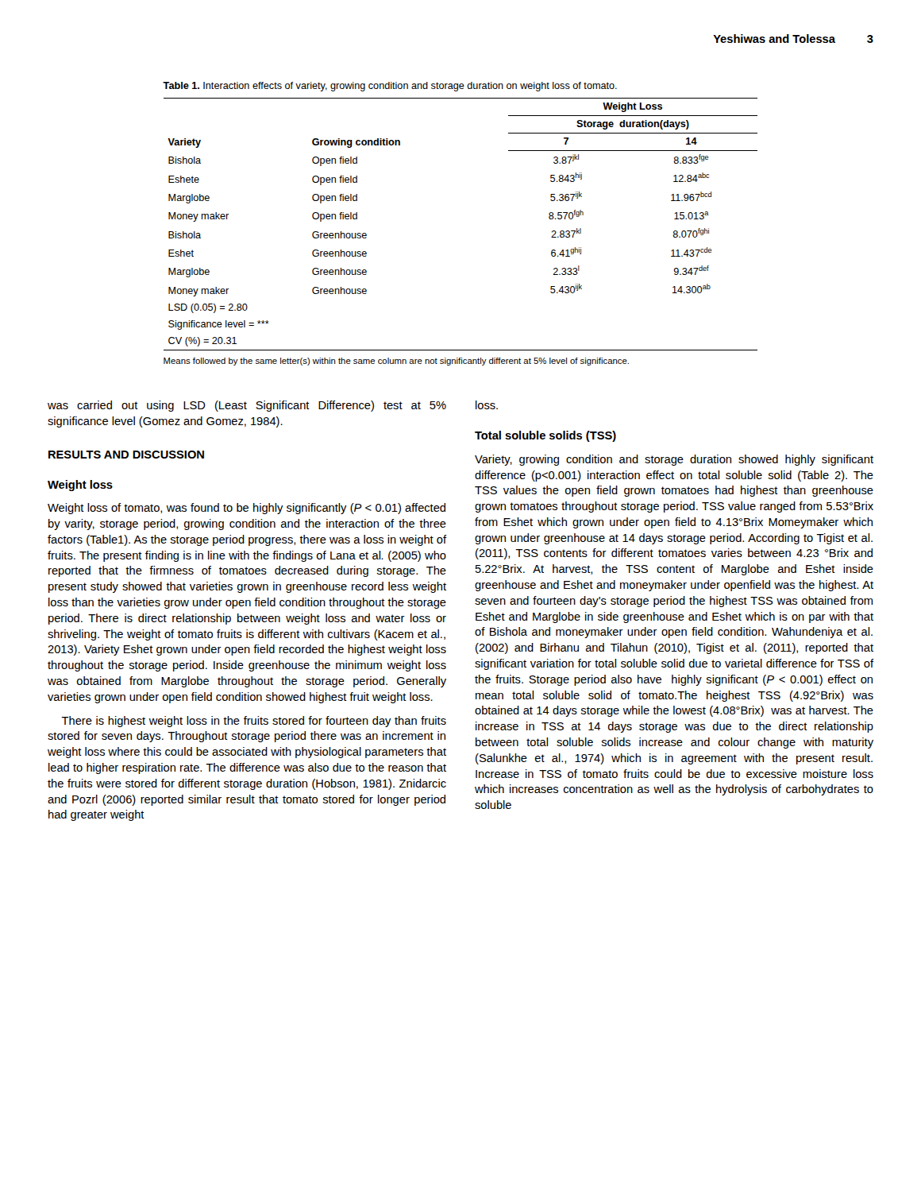Yeshiwas and Tolessa3
Table 1. Interaction effects of variety, growing condition and storage duration on weight loss of tomato.
| Variety | Growing condition | Weight Loss |
| --- | --- | --- |
| Storage duration(days) |
| 7 | 14 |
| Bishola | Open field | 3.87 jkl | 8.833 fge |
| Eshete | Open field | 5.843 hij | 12.84 abc |
| Marglobe | Open field | 5.367 ijk | 11.967 bcd |
| Money maker | Open field | 8.570 fgh | 15.013 a |
| Bishola | Greenhouse | 2.837 kl | 8.070 fghi |
| Eshet | Greenhouse | 6.41 ghij | 11.437 cde |
| Marglobe | Greenhouse | 2.333 l | 9.347 def |
| Money maker | Greenhouse | 5.430 ijk | 14.300 ab |
| LSD (0.05) = 2.80 |
| Significance level = *** |
| CV (%) = 20.31 |
Means followed by the same letter(s) within the same column are not significantly different at 5% level of significance.
was carried out using LSD (Least Significant Difference) test at 5% significance level (Gomez and Gomez, 1984).
RESULTS AND DISCUSSION
Weight loss
Weight loss of tomato, was found to be highly significantly (P < 0.01) affected by varity, storage period, growing condition and the interaction of the three factors (Table1). As the storage period progress, there was a loss in weight of fruits. The present finding is in line with the findings of Lana et al. (2005) who reported that the firmness of tomatoes decreased during storage. The present study showed that varieties grown in greenhouse record less weight loss than the varieties grow under open field condition throughout the storage period. There is direct relationship between weight loss and water loss or shriveling. The weight of tomato fruits is different with cultivars (Kacem et al., 2013). Variety Eshet grown under open field recorded the highest weight loss throughout the storage period. Inside greenhouse the minimum weight loss was obtained from Marglobe throughout the storage period. Generally varieties grown under open field condition showed highest fruit weight loss.
There is highest weight loss in the fruits stored for fourteen day than fruits stored for seven days. Throughout storage period there was an increment in weight loss where this could be associated with physiological parameters that lead to higher respiration rate. The difference was also due to the reason that the fruits were stored for different storage duration (Hobson, 1981). Znidarcic and Pozrl (2006) reported similar result that tomato stored for longer period had greater weight
loss.
Total soluble solids (TSS)
Variety, growing condition and storage duration showed highly significant difference (p<0.001) interaction effect on total soluble solid (Table 2). The TSS values the open field grown tomatoes had highest than greenhouse grown tomatoes throughout storage period. TSS value ranged from 5.53°Brix from Eshet which grown under open field to 4.13°Brix Momeymaker which grown under greenhouse at 14 days storage period. According to Tigist et al. (2011), TSS contents for different tomatoes varies between 4.23 °Brix and 5.22°Brix. At harvest, the TSS content of Marglobe and Eshet inside greenhouse and Eshet and moneymaker under openfield was the highest. At seven and fourteen day's storage period the highest TSS was obtained from Eshet and Marglobe in side greenhouse and Eshet which is on par with that of Bishola and moneymaker under open field condition. Wahundeniya et al. (2002) and Birhanu and Tilahun (2010), Tigist et al. (2011), reported that significant variation for total soluble solid due to varietal difference for TSS of the fruits. Storage period also have highly significant (P < 0.001) effect on mean total soluble solid of tomato.The heighest TSS (4.92°Brix) was obtained at 14 days storage while the lowest (4.08°Brix) was at harvest. The increase in TSS at 14 days storage was due to the direct relationship between total soluble solids increase and colour change with maturity (Salunkhe et al., 1974) which is in agreement with the present result. Increase in TSS of tomato fruits could be due to excessive moisture loss which increases concentration as well as the hydrolysis of carbohydrates to soluble